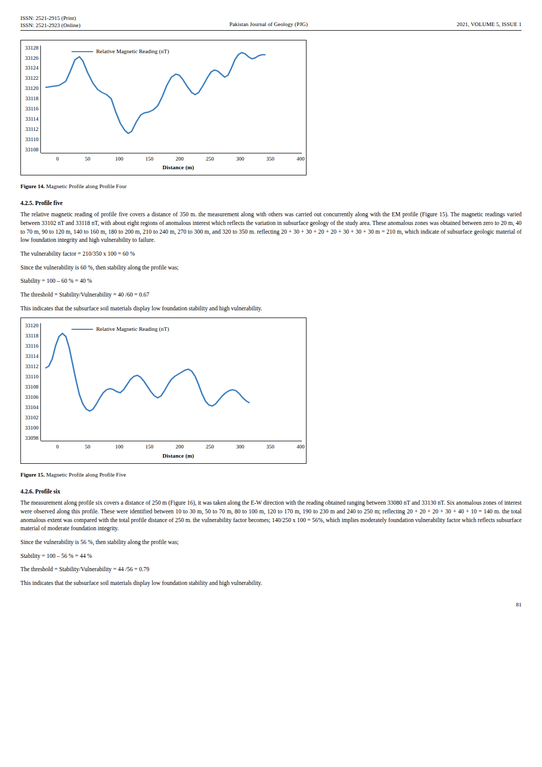ISSN: 2521-2915 (Print)
ISSN: 2521-2923 (Online)
Pakistan Journal of Geology (PJG)
2021, VOLUME 5, ISSUE 1
33128 33126 33124 33122 33120 33118 33116 33114 33112 33110 33108
Relative Magnetic Reading (nT)
050100150200250300350400
Distance (m)
Figure 14. Magnetic Profile along Profile Four
4.2.5. Profile five
The relative magnetic reading of profile five covers a distance of 350 m. the measurement along with others was carried out concurrently along with the EM profile (Figure 15). The magnetic readings varied between 33102 nT and 33118 nT, with about eight regions of anomalous interest which reflects the variation in subsurface geology of the study area. These anomalous zones was obtained between zero to 20 m, 40 to 70 m, 90 to 120 m, 140 to 160 m, 180 to 200 m, 210 to 240 m, 270 to 300 m, and 320 to 350 m. reflecting 20 + 30 + 30 + 20 + 20 + 30 + 30 + 30 m = 210 m, which indicate of subsurface geologic material of low foundation integrity and high vulnerability to failure.
The vulnerability factor = 210/350 x 100 = 60 %
Since the vulnerability is 60 %, then stability along the profile was;
Stability = 100 – 60 % = 40 %
The threshold = Stability/Vulnerability = 40 /60 = 0.67
This indicates that the subsurface soil materials display low foundation stability and high vulnerability.
33120 33118 33116 33114 33112 33110 33108 33106 33104 33102 33100 33098
Relative Magnetic Reading (nT)
050100150200250300350400
Distance (m)
Figure 15. Magnetic Profile along Profile Five
4.2.6. Profile six
The measurement along profile six covers a distance of 250 m (Figure 16), it was taken along the E-W direction with the reading obtained ranging between 33080 nT and 33130 nT. Six anomalous zones of interest were observed along this profile. These were identified between 10 to 30 m, 50 to 70 m, 80 to 100 m, 120 to 170 m, 190 to 230 m and 240 to 250 m; reflecting 20 + 20 + 20 + 30 + 40 + 10 = 140 m. the total anomalous extent was compared with the total profile distance of 250 m. the vulnerability factor becomes; 140/250 x 100 = 56%, which implies moderately foundation vulnerability factor which reflects subsurface material of moderate foundation integrity.
Since the vulnerability is 56 %, then stability along the profile was;
Stability = 100 – 56 % = 44 %
The threshold = Stability/Vulnerability = 44 /56 = 0.79
This indicates that the subsurface soil materials display low foundation stability and high vulnerability.
81